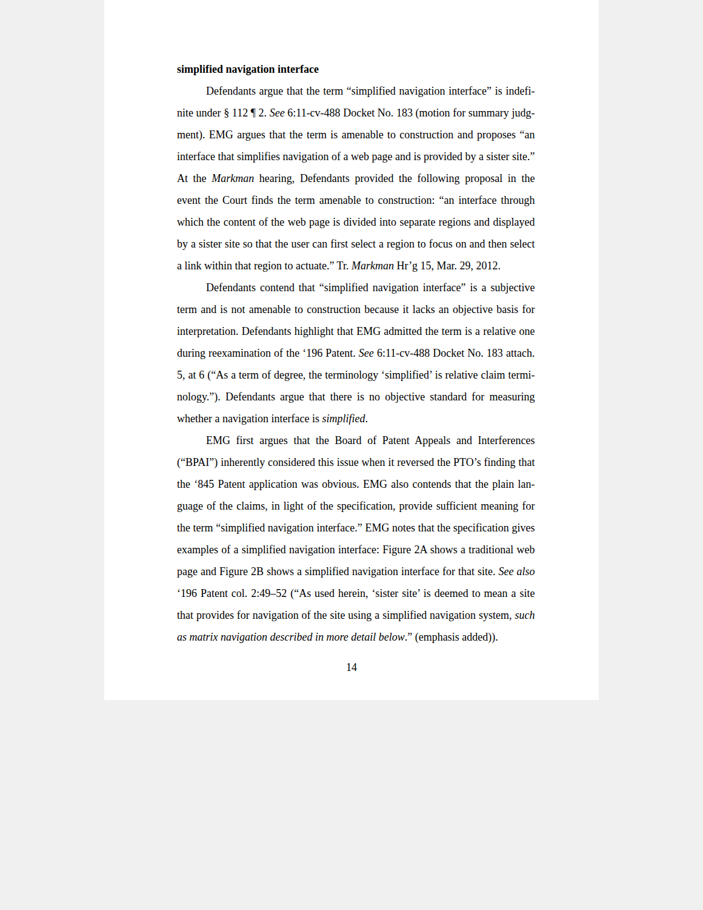simplified navigation interface
Defendants argue that the term “simplified navigation interface” is indefinite under § 112 ¶ 2. See 6:11-cv-488 Docket No. 183 (motion for summary judgment). EMG argues that the term is amenable to construction and proposes “an interface that simplifies navigation of a web page and is provided by a sister site.” At the Markman hearing, Defendants provided the following proposal in the event the Court finds the term amenable to construction: “an interface through which the content of the web page is divided into separate regions and displayed by a sister site so that the user can first select a region to focus on and then select a link within that region to actuate.” Tr. Markman Hr’g 15, Mar. 29, 2012.
Defendants contend that “simplified navigation interface” is a subjective term and is not amenable to construction because it lacks an objective basis for interpretation. Defendants highlight that EMG admitted the term is a relative one during reexamination of the ‘196 Patent. See 6:11-cv-488 Docket No. 183 attach. 5, at 6 (“As a term of degree, the terminology ‘simplified’ is relative claim terminology.”). Defendants argue that there is no objective standard for measuring whether a navigation interface is simplified.
EMG first argues that the Board of Patent Appeals and Interferences (“BPAI”) inherently considered this issue when it reversed the PTO’s finding that the ‘845 Patent application was obvious. EMG also contends that the plain language of the claims, in light of the specification, provide sufficient meaning for the term “simplified navigation interface.” EMG notes that the specification gives examples of a simplified navigation interface: Figure 2A shows a traditional web page and Figure 2B shows a simplified navigation interface for that site. See also ‘196 Patent col. 2:49–52 (“As used herein, ‘sister site’ is deemed to mean a site that provides for navigation of the site using a simplified navigation system, such as matrix navigation described in more detail below.” (emphasis added)).
14